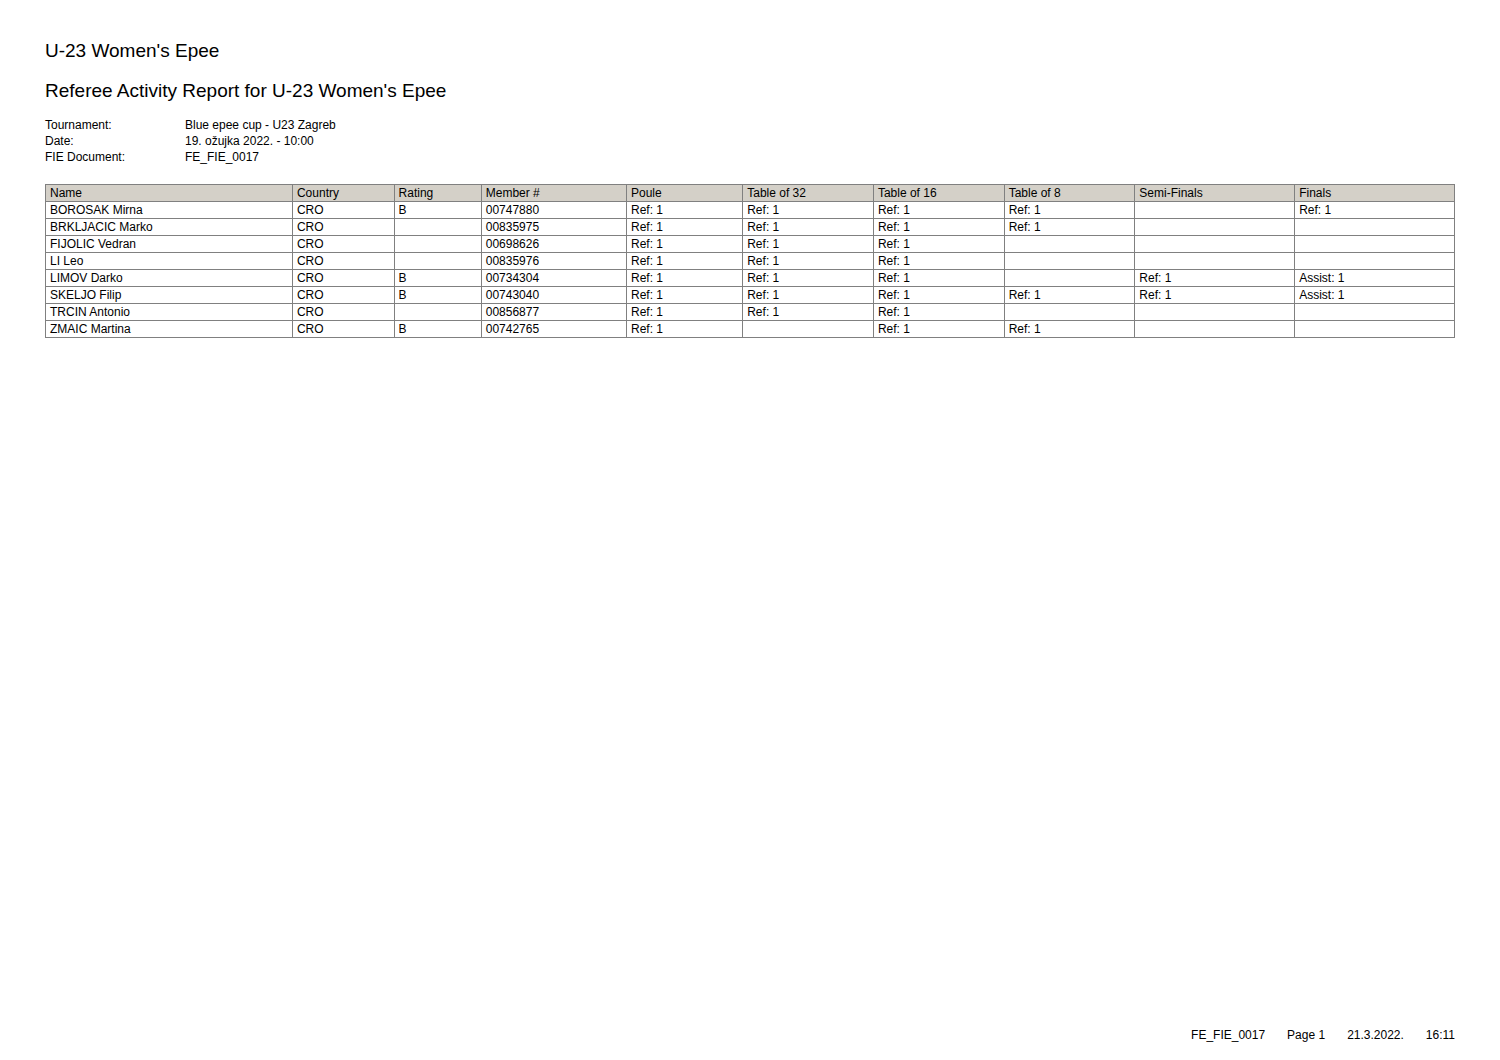U-23 Women's Epee
Referee Activity Report for U-23 Women's Epee
| Tournament: | Blue epee cup - U23 Zagreb |
| Date: | 19. ožujka 2022. - 10:00 |
| FIE Document: | FE_FIE_0017 |
| Name | Country | Rating | Member # | Poule | Table of 32 | Table of 16 | Table of 8 | Semi-Finals | Finals |
| --- | --- | --- | --- | --- | --- | --- | --- | --- | --- |
| BOROSAK Mirna | CRO | B | 00747880 | Ref: 1 | Ref: 1 | Ref: 1 | Ref: 1 | | Ref: 1 |
| BRKLJACIC Marko | CRO | | 00835975 | Ref: 1 | Ref: 1 | Ref: 1 | Ref: 1 | | |
| FIJOLIC Vedran | CRO | | 00698626 | Ref: 1 | Ref: 1 | Ref: 1 | | | |
| LI Leo | CRO | | 00835976 | Ref: 1 | Ref: 1 | Ref: 1 | | | |
| LIMOV Darko | CRO | B | 00734304 | Ref: 1 | Ref: 1 | Ref: 1 | | Ref: 1 | Assist: 1 |
| SKELJO Filip | CRO | B | 00743040 | Ref: 1 | Ref: 1 | Ref: 1 | Ref: 1 | Ref: 1 | Assist: 1 |
| TRCIN Antonio | CRO | | 00856877 | Ref: 1 | Ref: 1 | Ref: 1 | | | |
| ZMAIC Martina | CRO | B | 00742765 | Ref: 1 | | Ref: 1 | Ref: 1 | | |
FE_FIE_0017Page 121.3.2022. 16:11